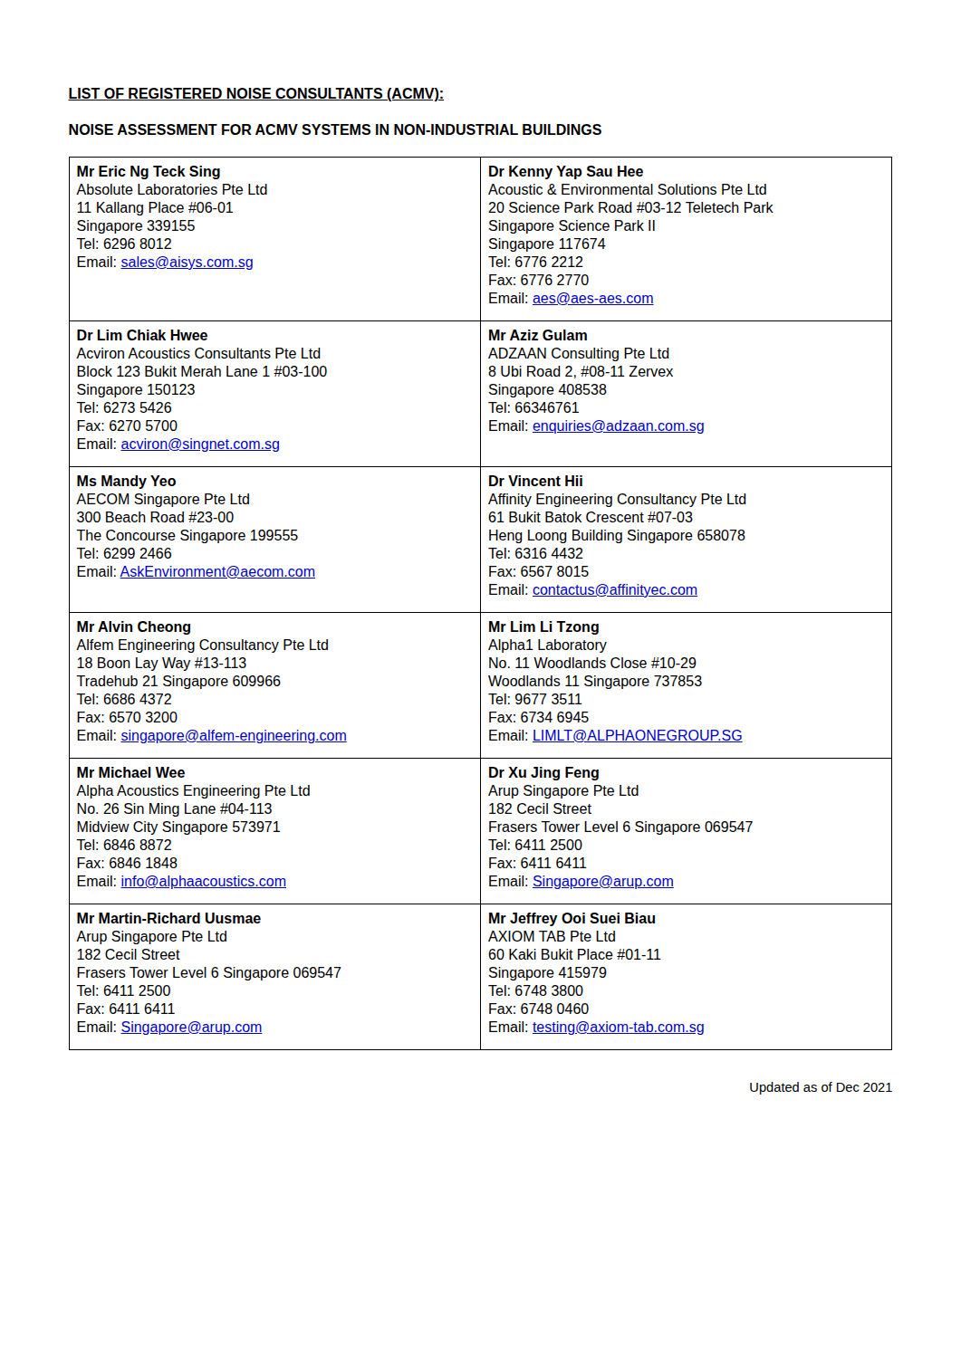LIST OF REGISTERED NOISE CONSULTANTS (ACMV):
NOISE ASSESSMENT FOR ACMV SYSTEMS IN NON-INDUSTRIAL BUILDINGS
| Mr Eric Ng Teck Sing Absolute Laboratories Pte Ltd 11 Kallang Place #06-01 Singapore 339155 Tel: 6296 8012 Email: sales@aisys.com.sg | Dr Kenny Yap Sau Hee Acoustic & Environmental Solutions Pte Ltd 20 Science Park Road #03-12 Teletech Park Singapore Science Park II Singapore 117674 Tel: 6776 2212 Fax: 6776 2770 Email: aes@aes-aes.com |
| Dr Lim Chiak Hwee Acviron Acoustics Consultants Pte Ltd Block 123 Bukit Merah Lane 1 #03-100 Singapore 150123 Tel: 6273 5426 Fax: 6270 5700 Email: acviron@singnet.com.sg | Mr Aziz Gulam ADZAAN Consulting Pte Ltd 8 Ubi Road 2, #08-11 Zervex Singapore 408538 Tel: 66346761 Email: enquiries@adzaan.com.sg |
| Ms Mandy Yeo AECOM Singapore Pte Ltd 300 Beach Road #23-00 The Concourse Singapore 199555 Tel: 6299 2466 Email: AskEnvironment@aecom.com | Dr Vincent Hii Affinity Engineering Consultancy Pte Ltd 61 Bukit Batok Crescent #07-03 Heng Loong Building Singapore 658078 Tel: 6316 4432 Fax: 6567 8015 Email: contactus@affinityec.com |
| Mr Alvin Cheong Alfem Engineering Consultancy Pte Ltd 18 Boon Lay Way #13-113 Tradehub 21 Singapore 609966 Tel: 6686 4372 Fax: 6570 3200 Email: singapore@alfem-engineering.com | Mr Lim Li Tzong Alpha1 Laboratory No. 11 Woodlands Close #10-29 Woodlands 11 Singapore 737853 Tel: 9677 3511 Fax: 6734 6945 Email: LIMLT@ALPHAONEGROUP.SG |
| Mr Michael Wee Alpha Acoustics Engineering Pte Ltd No. 26 Sin Ming Lane #04-113 Midview City Singapore 573971 Tel: 6846 8872 Fax: 6846 1848 Email: info@alphaacoustics.com | Dr Xu Jing Feng Arup Singapore Pte Ltd 182 Cecil Street Frasers Tower Level 6 Singapore 069547 Tel: 6411 2500 Fax: 6411 6411 Email: Singapore@arup.com |
| Mr Martin-Richard Uusmae Arup Singapore Pte Ltd 182 Cecil Street Frasers Tower Level 6 Singapore 069547 Tel: 6411 2500 Fax: 6411 6411 Email: Singapore@arup.com | Mr Jeffrey Ooi Suei Biau AXIOM TAB Pte Ltd 60 Kaki Bukit Place #01-11 Singapore 415979 Tel: 6748 3800 Fax: 6748 0460 Email: testing@axiom-tab.com.sg |
Updated as of Dec 2021